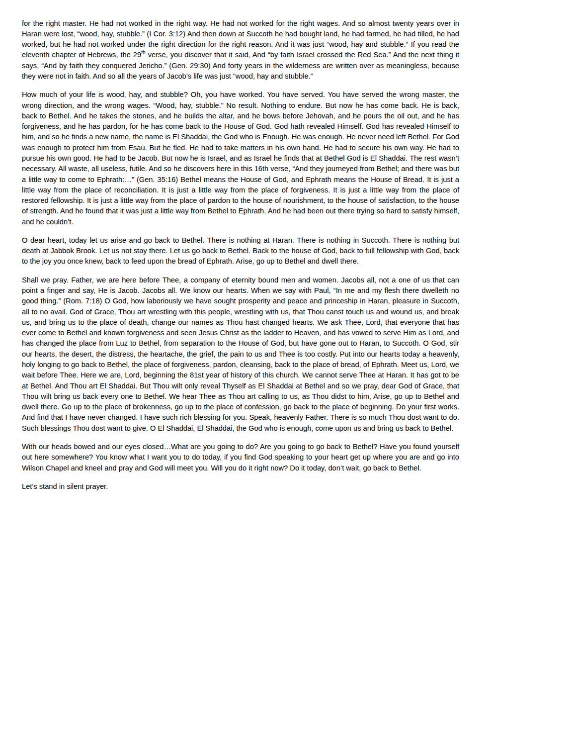for the right master. He had not worked in the right way. He had not worked for the right wages. And so almost twenty years over in Haran were lost, “wood, hay, stubble.” (I Cor. 3:12) And then down at Succoth he had bought land, he had farmed, he had tilled, he had worked, but he had not worked under the right direction for the right reason. And it was just “wood, hay and stubble.” If you read the eleventh chapter of Hebrews, the 29th verse, you discover that it said, And “by faith Israel crossed the Red Sea.” And the next thing it says, “And by faith they conquered Jericho.” (Gen. 29:30) And forty years in the wilderness are written over as meaningless, because they were not in faith. And so all the years of Jacob’s life was just “wood, hay and stubble.”
How much of your life is wood, hay, and stubble? Oh, you have worked. You have served. You have served the wrong master, the wrong direction, and the wrong wages. “Wood, hay, stubble.” No result. Nothing to endure. But now he has come back. He is back, back to Bethel. And he takes the stones, and he builds the altar, and he bows before Jehovah, and he pours the oil out, and he has forgiveness, and he has pardon, for he has come back to the House of God. God hath revealed Himself. God has revealed Himself to him, and so he finds a new name, the name is El Shaddai, the God who is Enough. He was enough. He never need left Bethel. For God was enough to protect him from Esau. But he fled. He had to take matters in his own hand. He had to secure his own way. He had to pursue his own good. He had to be Jacob. But now he is Israel, and as Israel he finds that at Bethel God is El Shaddai. The rest wasn’t necessary. All waste, all useless, futile. And so he discovers here in this 16th verse, “And they journeyed from Bethel; and there was but a little way to come to Ephrath:…” (Gen. 35:16) Bethel means the House of God, and Ephrath means the House of Bread. It is just a little way from the place of reconciliation. It is just a little way from the place of forgiveness. It is just a little way from the place of restored fellowship. It is just a little way from the place of pardon to the house of nourishment, to the house of satisfaction, to the house of strength. And he found that it was just a little way from Bethel to Ephrath. And he had been out there trying so hard to satisfy himself, and he couldn’t.
O dear heart, today let us arise and go back to Bethel. There is nothing at Haran. There is nothing in Succoth. There is nothing but death at Jabbok Brook. Let us not stay there. Let us go back to Bethel. Back to the house of God, back to full fellowship with God, back to the joy you once knew, back to feed upon the bread of Ephrath. Arise, go up to Bethel and dwell there.
Shall we pray. Father, we are here before Thee, a company of eternity bound men and women. Jacobs all, not a one of us that can point a finger and say, He is Jacob. Jacobs all. We know our hearts. When we say with Paul, “In me and my flesh there dwelleth no good thing.” (Rom. 7:18) O God, how laboriously we have sought prosperity and peace and princeship in Haran, pleasure in Succoth, all to no avail. God of Grace, Thou art wrestling with this people, wrestling with us, that Thou canst touch us and wound us, and break us, and bring us to the place of death, change our names as Thou hast changed hearts. We ask Thee, Lord, that everyone that has ever come to Bethel and known forgiveness and seen Jesus Christ as the ladder to Heaven, and has vowed to serve Him as Lord, and has changed the place from Luz to Bethel, from separation to the House of God, but have gone out to Haran, to Succoth. O God, stir our hearts, the desert, the distress, the heartache, the grief, the pain to us and Thee is too costly. Put into our hearts today a heavenly, holy longing to go back to Bethel, the place of forgiveness, pardon, cleansing, back to the place of bread, of Ephrath. Meet us, Lord, we wait before Thee. Here we are, Lord, beginning the 81st year of history of this church. We cannot serve Thee at Haran. It has got to be at Bethel. And Thou art El Shaddai. But Thou wilt only reveal Thyself as El Shaddai at Bethel and so we pray, dear God of Grace, that Thou wilt bring us back every one to Bethel. We hear Thee as Thou art calling to us, as Thou didst to him, Arise, go up to Bethel and dwell there. Go up to the place of brokenness, go up to the place of confession, go back to the place of beginning. Do your first works. And find that I have never changed. I have such rich blessing for you. Speak, heavenly Father. There is so much Thou dost want to do. Such blessings Thou dost want to give. O El Shaddai, El Shaddai, the God who is enough, come upon us and bring us back to Bethel.
With our heads bowed and our eyes closed…What are you going to do? Are you going to go back to Bethel? Have you found yourself out here somewhere? You know what I want you to do today, if you find God speaking to your heart get up where you are and go into Wilson Chapel and kneel and pray and God will meet you. Will you do it right now? Do it today, don’t wait, go back to Bethel.
Let’s stand in silent prayer.